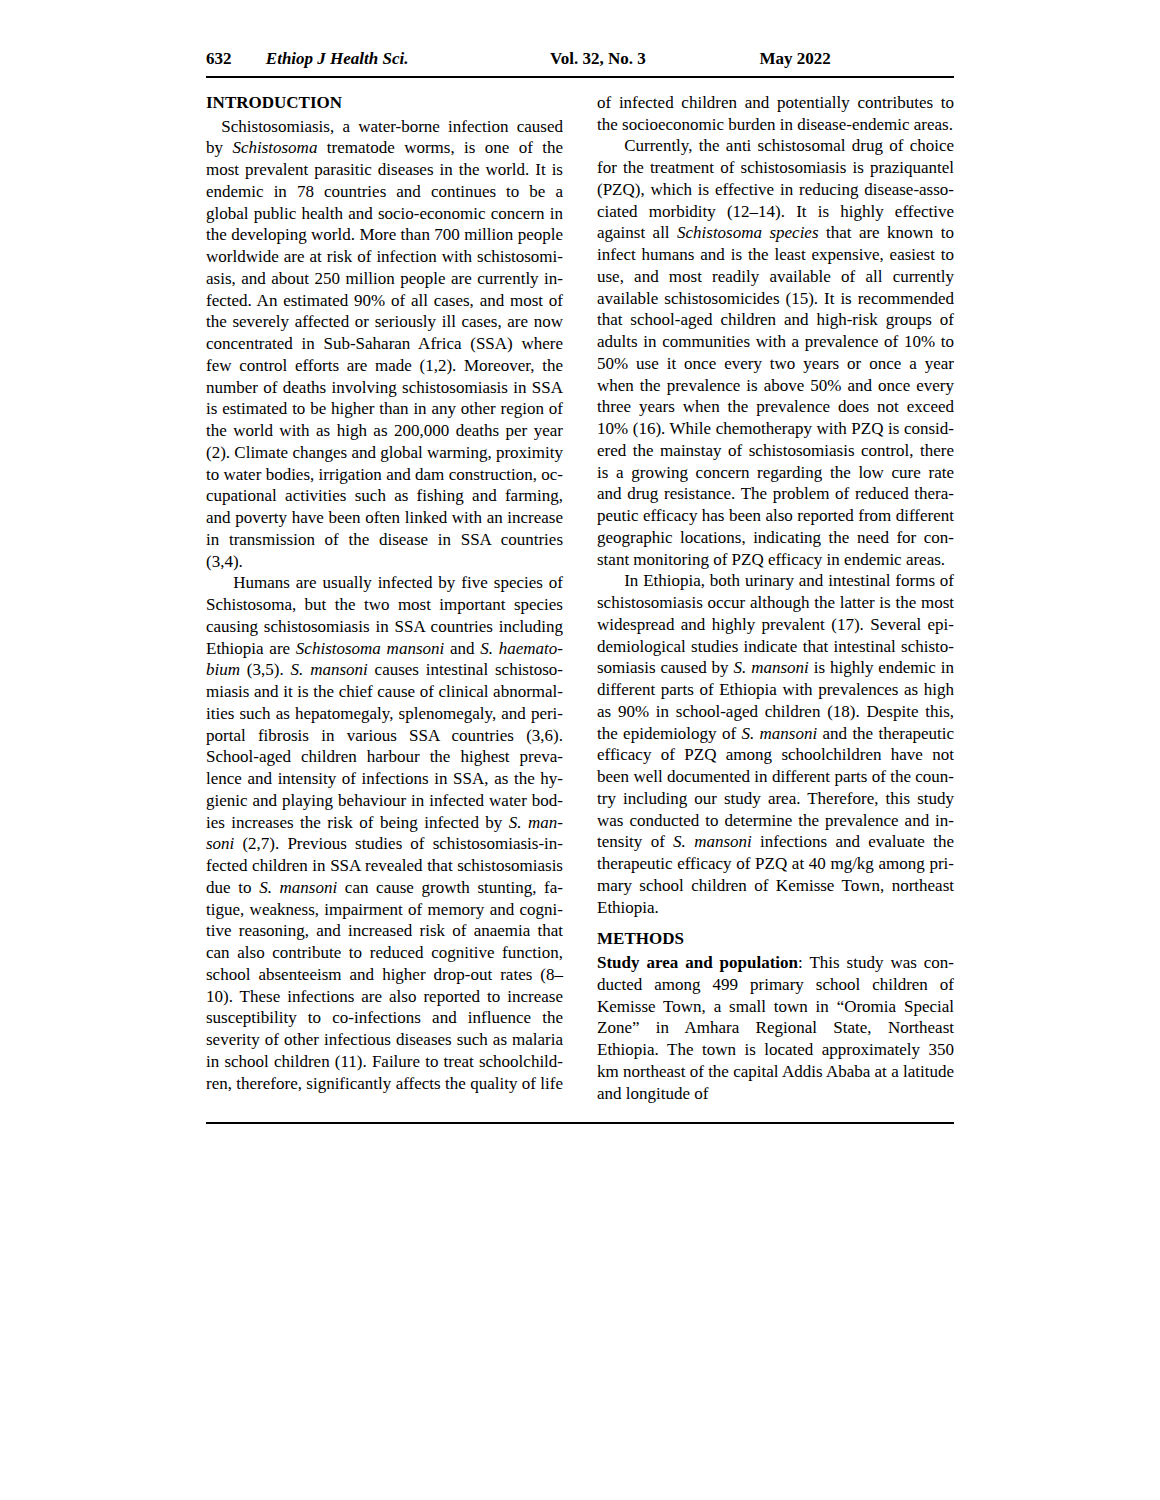632 Ethiop J Health Sci. Vol. 32, No. 3 May 2022
Introduction
Schistosomiasis, a water-borne infection caused by Schistosoma trematode worms, is one of the most prevalent parasitic diseases in the world. It is endemic in 78 countries and continues to be a global public health and socio-economic concern in the developing world. More than 700 million people worldwide are at risk of infection with schistosomiasis, and about 250 million people are currently infected. An estimated 90% of all cases, and most of the severely affected or seriously ill cases, are now concentrated in Sub-Saharan Africa (SSA) where few control efforts are made (1,2). Moreover, the number of deaths involving schistosomiasis in SSA is estimated to be higher than in any other region of the world with as high as 200,000 deaths per year (2). Climate changes and global warming, proximity to water bodies, irrigation and dam construction, occupational activities such as fishing and farming, and poverty have been often linked with an increase in transmission of the disease in SSA countries (3,4).
Humans are usually infected by five species of Schistosoma, but the two most important species causing schistosomiasis in SSA countries including Ethiopia are Schistosoma mansoni and S. haematobium (3,5). S. mansoni causes intestinal schistosomiasis and it is the chief cause of clinical abnormalities such as hepatomegaly, splenomegaly, and periportal fibrosis in various SSA countries (3,6). School-aged children harbour the highest prevalence and intensity of infections in SSA, as the hygienic and playing behaviour in infected water bodies increases the risk of being infected by S. mansoni (2,7). Previous studies of schistosomiasis-infected children in SSA revealed that schistosomiasis due to S. mansoni can cause growth stunting, fatigue, weakness, impairment of memory and cognitive reasoning, and increased risk of anaemia that can also contribute to reduced cognitive function, school absenteeism and higher drop-out rates (8–10). These infections are also reported to increase susceptibility to co-infections and influence the severity of other infectious diseases such as malaria in school children (11). Failure to treat schoolchildren, therefore, significantly affects the quality of life of infected children and potentially contributes to the socioeconomic burden in disease-endemic areas.
Currently, the anti schistosomal drug of choice for the treatment of schistosomiasis is praziquantel (PZQ), which is effective in reducing disease-associated morbidity (12–14). It is highly effective against all Schistosoma species that are known to infect humans and is the least expensive, easiest to use, and most readily available of all currently available schistosomicides (15). It is recommended that school-aged children and high-risk groups of adults in communities with a prevalence of 10% to 50% use it once every two years or once a year when the prevalence is above 50% and once every three years when the prevalence does not exceed 10% (16). While chemotherapy with PZQ is considered the mainstay of schistosomiasis control, there is a growing concern regarding the low cure rate and drug resistance. The problem of reduced therapeutic efficacy has been also reported from different geographic locations, indicating the need for constant monitoring of PZQ efficacy in endemic areas.
In Ethiopia, both urinary and intestinal forms of schistosomiasis occur although the latter is the most widespread and highly prevalent (17). Several epidemiological studies indicate that intestinal schistosomiasis caused by S. mansoni is highly endemic in different parts of Ethiopia with prevalences as high as 90% in school-aged children (18). Despite this, the epidemiology of S. mansoni and the therapeutic efficacy of PZQ among schoolchildren have not been well documented in different parts of the country including our study area. Therefore, this study was conducted to determine the prevalence and intensity of S. mansoni infections and evaluate the therapeutic efficacy of PZQ at 40 mg/kg among primary school children of Kemisse Town, northeast Ethiopia.
Methods
Study area and population: This study was conducted among 499 primary school children of Kemisse Town, a small town in “Oromia Special Zone” in Amhara Regional State, Northeast Ethiopia. The town is located approximately 350 km northeast of the capital Addis Ababa at a latitude and longitude of